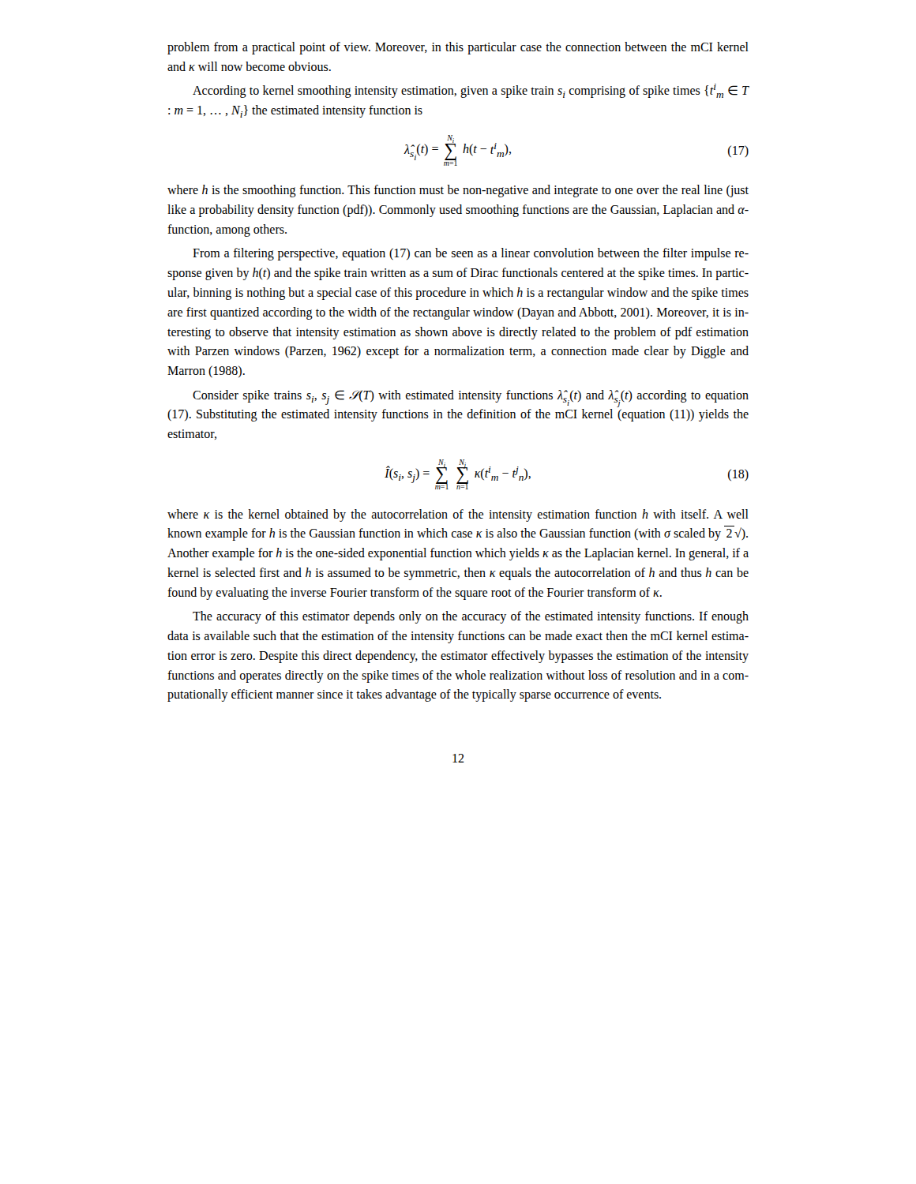problem from a practical point of view. Moreover, in this particular case the connection between the mCI kernel and κ will now become obvious.
According to kernel smoothing intensity estimation, given a spike train si comprising of spike times {tim ∈ Τ : m = 1, … , Ni} the estimated intensity function is
λ̂si(t) = Ni ∑ m=1 h(t − tim), (17)
where h is the smoothing function. This function must be non-negative and integrate to one over the real line (just like a probability density function (pdf)). Commonly used smoothing functions are the Gaussian, Laplacian and α-function, among others.
From a filtering perspective, equation (17) can be seen as a linear convolution between the filter impulse response given by h(t) and the spike train written as a sum of Dirac functionals centered at the spike times. In particular, binning is nothing but a special case of this procedure in which h is a rectangular window and the spike times are first quantized according to the width of the rectangular window (Dayan and Abbott, 2001). Moreover, it is interesting to observe that intensity estimation as shown above is directly related to the problem of pdf estimation with Parzen windows (Parzen, 1962) except for a normalization term, a connection made clear by Diggle and Marron (1988).
Consider spike trains si, sj ∈ 𝒮(Τ) with estimated intensity functions λ̂si(t) and λ̂sj(t) according to equation (17). Substituting the estimated intensity functions in the definition of the mCI kernel (equation (11)) yields the estimator,
Î(si, sj) = Ni ∑ m=1 Nj ∑ n=1 κ(tim − tjn), (18)
where κ is the kernel obtained by the autocorrelation of the intensity estimation function h with itself. A well known example for h is the Gaussian function in which case κ is also the Gaussian function (with σ scaled by 2√​ ). Another example for h is the one-sided exponential function which yields κ as the Laplacian kernel. In general, if a kernel is selected first and h is assumed to be symmetric, then κ equals the autocorrelation of h and thus h can be found by evaluating the inverse Fourier transform of the square root of the Fourier transform of κ.
The accuracy of this estimator depends only on the accuracy of the estimated intensity functions. If enough data is available such that the estimation of the intensity functions can be made exact then the mCI kernel estimation error is zero. Despite this direct dependency, the estimator effectively bypasses the estimation of the intensity functions and operates directly on the spike times of the whole realization without loss of resolution and in a computationally efficient manner since it takes advantage of the typically sparse occurrence of events.
12